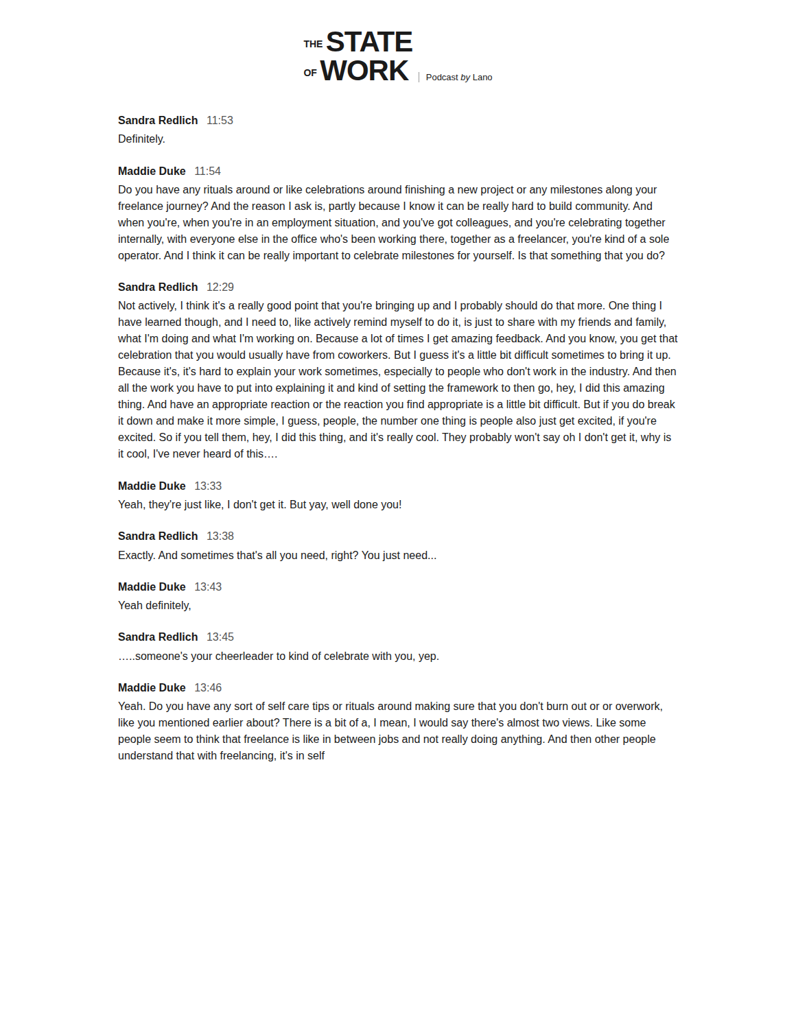THE STATE
OF WORK Podcast by Lano
Sandra Redlich 11:53
Definitely.
Maddie Duke 11:54
Do you have any rituals around or like celebrations around finishing a new project or any milestones along your freelance journey? And the reason I ask is, partly because I know it can be really hard to build community. And when you're, when you're in an employment situation, and you've got colleagues, and you're celebrating together internally, with everyone else in the office who's been working there, together as a freelancer, you're kind of a sole operator. And I think it can be really important to celebrate milestones for yourself. Is that something that you do?
Sandra Redlich 12:29
Not actively, I think it's a really good point that you're bringing up and I probably should do that more. One thing I have learned though, and I need to, like actively remind myself to do it, is just to share with my friends and family, what I'm doing and what I'm working on. Because a lot of times I get amazing feedback. And you know, you get that celebration that you would usually have from coworkers. But I guess it's a little bit difficult sometimes to bring it up. Because it's, it's hard to explain your work sometimes, especially to people who don't work in the industry. And then all the work you have to put into explaining it and kind of setting the framework to then go, hey, I did this amazing thing. And have an appropriate reaction or the reaction you find appropriate is a little bit difficult. But if you do break it down and make it more simple, I guess, people, the number one thing is people also just get excited, if you're excited. So if you tell them, hey, I did this thing, and it's really cool. They probably won't say oh I don't get it, why is it cool, I've never heard of this….
Maddie Duke 13:33
Yeah, they're just like, I don't get it. But yay, well done you!
Sandra Redlich 13:38
Exactly. And sometimes that's all you need, right? You just need...
Maddie Duke 13:43
Yeah definitely,
Sandra Redlich 13:45
…..someone's your cheerleader to kind of celebrate with you, yep.
Maddie Duke 13:46
Yeah. Do you have any sort of self care tips or rituals around making sure that you don't burn out or or overwork, like you mentioned earlier about? There is a bit of a, I mean, I would say there's almost two views. Like some people seem to think that freelance is like in between jobs and not really doing anything. And then other people understand that with freelancing, it's in self